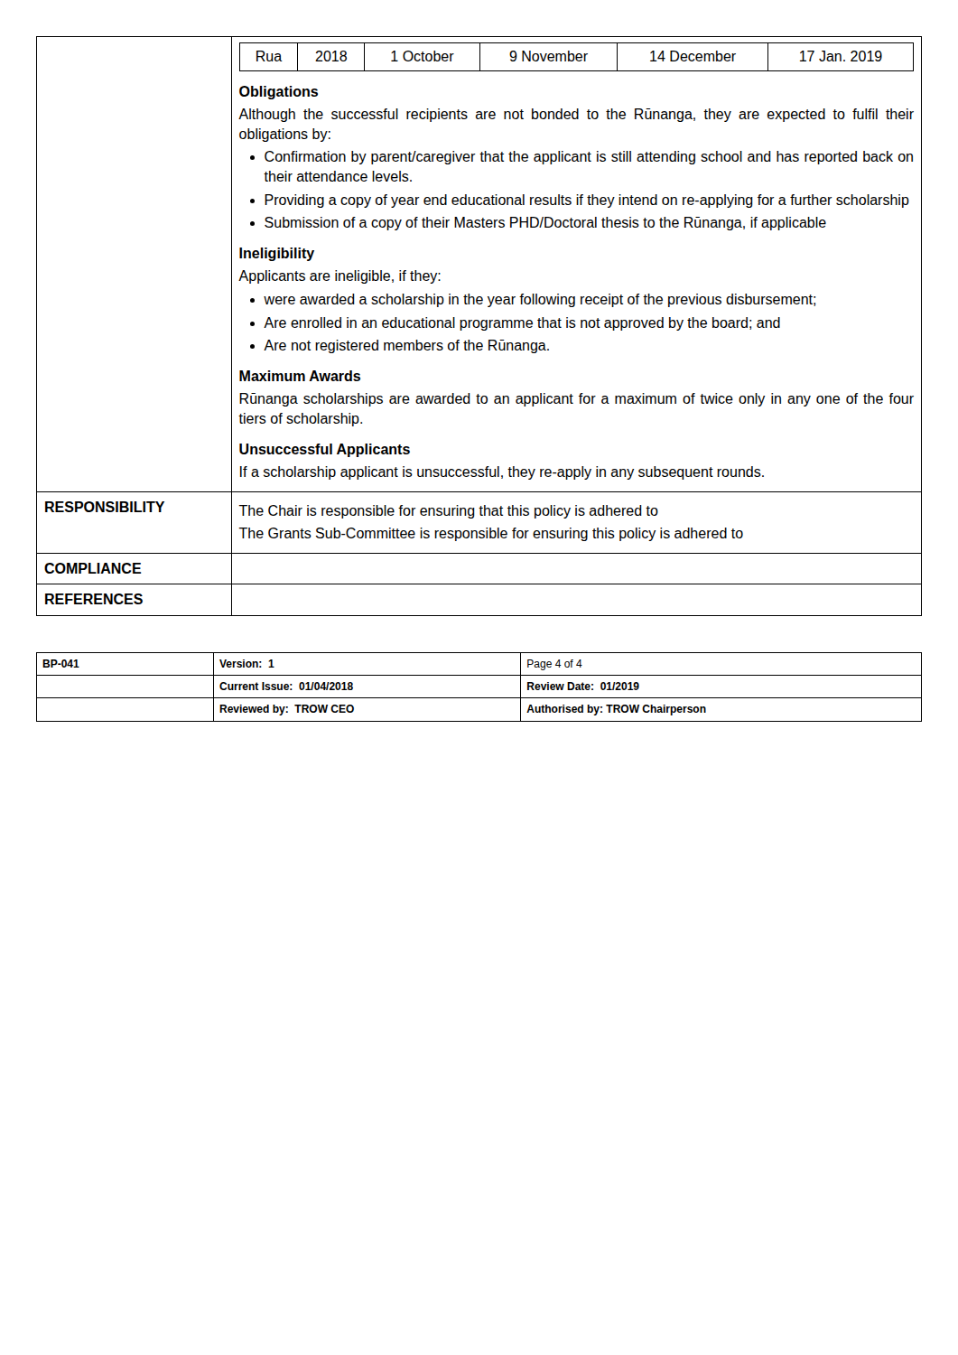| | / Rua / 2018 / 1 October / 9 November / 14 December / 17 Jan. 2019 / Obligations Although the successful recipients are not bonded to the Rūnanga, they are expected to fulfil their obligations by: Confirmation by parent/caregiver that the applicant is still attending school and has reported back on their attendance levels. Providing a copy of year end educational results if they intend on re-applying for a further scholarship Submission of a copy of their Masters PHD/Doctoral thesis to the Rūnanga, if applicable Ineligibility Applicants are ineligible, if they: were awarded a scholarship in the year following receipt of the previous disbursement; Are enrolled in an educational programme that is not approved by the board; and Are not registered members of the Rūnanga. Maximum Awards Rūnanga scholarships are awarded to an applicant for a maximum of twice only in any one of the four tiers of scholarship. Unsuccessful Applicants If a scholarship applicant is unsuccessful, they re-apply in any subsequent rounds. |
| RESPONSIBILITY | The Chair is responsible for ensuring that this policy is adhered to The Grants Sub-Committee is responsible for ensuring this policy is adhered to |
| COMPLIANCE | |
| REFERENCES | |
| BP-041 | Version: 1 | Page 4 of 4 |
| | Current Issue: 01/04/2018 | Review Date: 01/2019 |
| | Reviewed by: TROW CEO | Authorised by: TROW Chairperson |